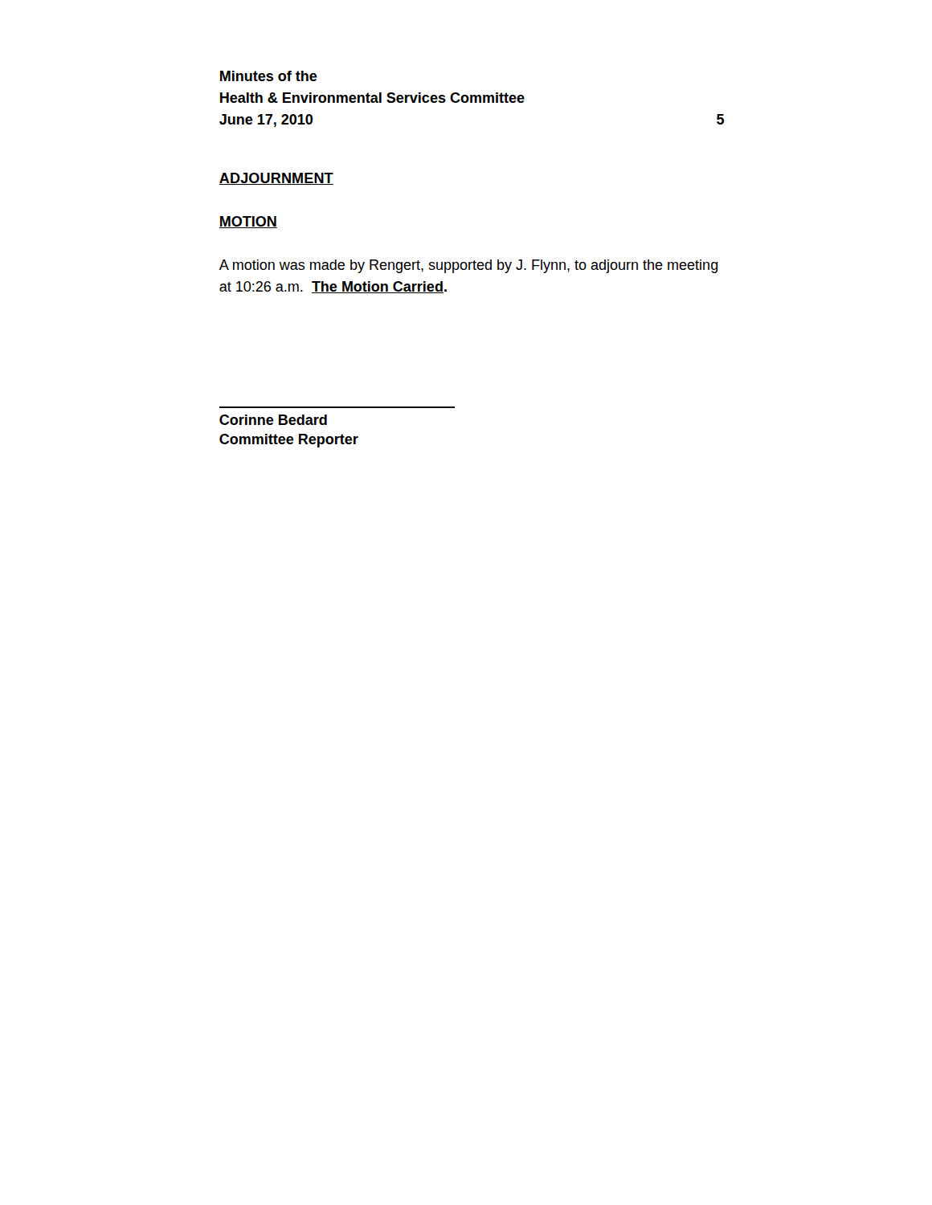Minutes of the Health & Environmental Services Committee June 17, 2010 5
ADJOURNMENT
MOTION
A motion was made by Rengert, supported by J. Flynn, to adjourn the meeting at 10:26 a.m. The Motion Carried.
Corinne Bedard
Committee Reporter